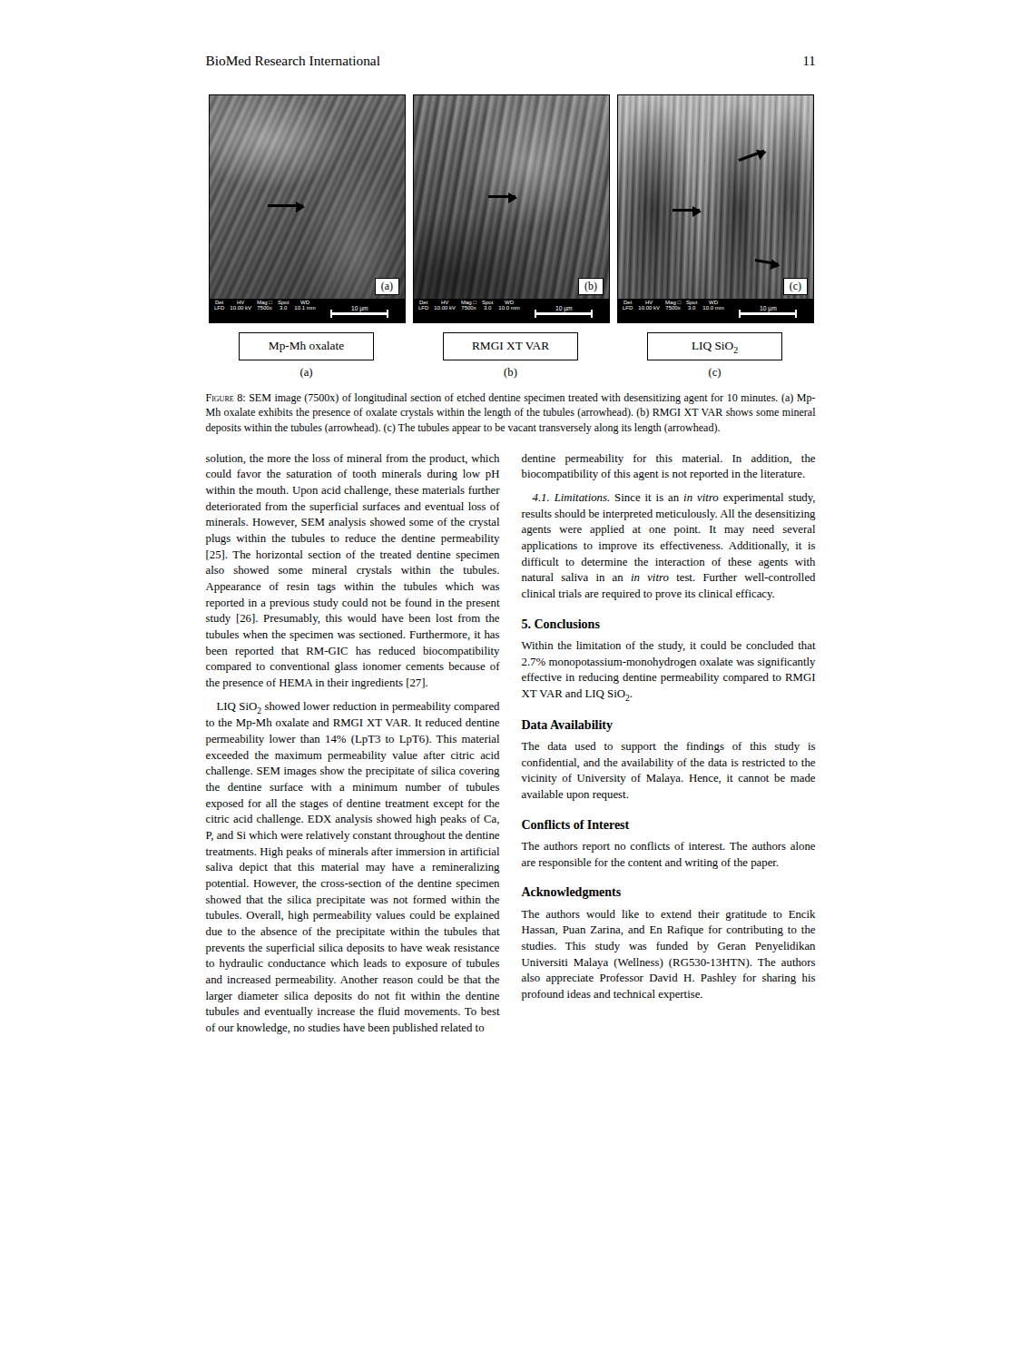BioMed Research International
11
(a)
Det
LFD
HV
10.00 kV
Mag □
7500x
Spot
3.0
WD
10.1 mm
10 µm
(b)
Det
LFD
HV
10.00 kV
Mag □
7500x
Spot
3.0
WD
10.0 mm
10 µm
(c)
Det
LFD
HV
10.00 kV
Mag □
7500x
Spot
3.0
WD
10.0 mm
10 µm
Mp-Mh oxalate
RMGI XT VAR
LIQ SiO2
(a)
(b)
(c)
Figure 8: SEM image (7500x) of longitudinal section of etched dentine specimen treated with desensitizing agent for 10 minutes. (a) Mp-Mh oxalate exhibits the presence of oxalate crystals within the length of the tubules (arrowhead). (b) RMGI XT VAR shows some mineral deposits within the tubules (arrowhead). (c) The tubules appear to be vacant transversely along its length (arrowhead).
solution, the more the loss of mineral from the product, which could favor the saturation of tooth minerals during low pH within the mouth. Upon acid challenge, these materials further deteriorated from the superficial surfaces and eventual loss of minerals. However, SEM analysis showed some of the crystal plugs within the tubules to reduce the dentine permeability [25]. The horizontal section of the treated dentine specimen also showed some mineral crystals within the tubules. Appearance of resin tags within the tubules which was reported in a previous study could not be found in the present study [26]. Presumably, this would have been lost from the tubules when the specimen was sectioned. Furthermore, it has been reported that RM-GIC has reduced biocompatibility compared to conventional glass ionomer cements because of the presence of HEMA in their ingredients [27].
LIQ SiO2 showed lower reduction in permeability compared to the Mp-Mh oxalate and RMGI XT VAR. It reduced dentine permeability lower than 14% (LpT3 to LpT6). This material exceeded the maximum permeability value after citric acid challenge. SEM images show the precipitate of silica covering the dentine surface with a minimum number of tubules exposed for all the stages of dentine treatment except for the citric acid challenge. EDX analysis showed high peaks of Ca, P, and Si which were relatively constant throughout the dentine treatments. High peaks of minerals after immersion in artificial saliva depict that this material may have a remineralizing potential. However, the cross-section of the dentine specimen showed that the silica precipitate was not formed within the tubules. Overall, high permeability values could be explained due to the absence of the precipitate within the tubules that prevents the superficial silica deposits to have weak resistance to hydraulic conductance which leads to exposure of tubules and increased permeability. Another reason could be that the larger diameter silica deposits do not fit within the dentine tubules and eventually increase the fluid movements. To best of our knowledge, no studies have been published related to
dentine permeability for this material. In addition, the biocompatibility of this agent is not reported in the literature.
4.1. Limitations. Since it is an in vitro experimental study, results should be interpreted meticulously. All the desensitizing agents were applied at one point. It may need several applications to improve its effectiveness. Additionally, it is difficult to determine the interaction of these agents with natural saliva in an in vitro test. Further well-controlled clinical trials are required to prove its clinical efficacy.
5. Conclusions
Within the limitation of the study, it could be concluded that 2.7% monopotassium-monohydrogen oxalate was significantly effective in reducing dentine permeability compared to RMGI XT VAR and LIQ SiO2.
Data Availability
The data used to support the findings of this study is confidential, and the availability of the data is restricted to the vicinity of University of Malaya. Hence, it cannot be made available upon request.
Conflicts of Interest
The authors report no conflicts of interest. The authors alone are responsible for the content and writing of the paper.
Acknowledgments
The authors would like to extend their gratitude to Encik Hassan, Puan Zarina, and En Rafique for contributing to the studies. This study was funded by Geran Penyelidikan Universiti Malaya (Wellness) (RG530-13HTN). The authors also appreciate Professor David H. Pashley for sharing his profound ideas and technical expertise.